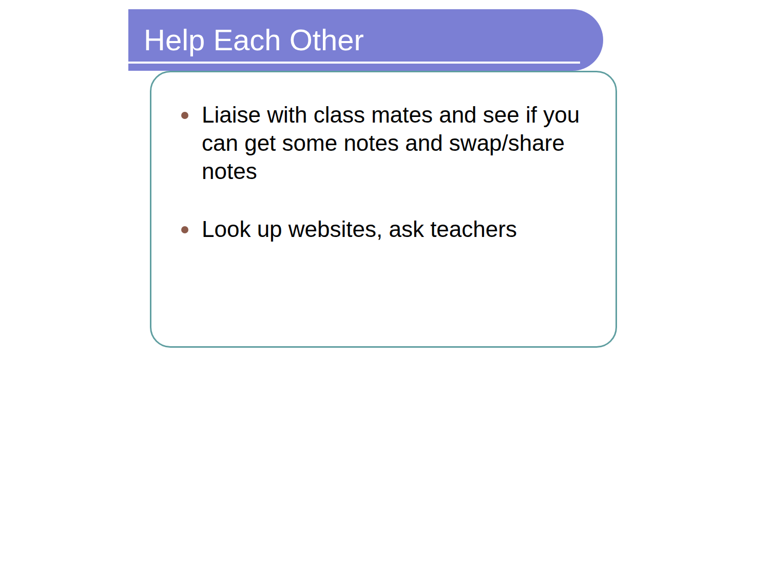Help Each Other
Liaise with class mates and see if you can get some notes and swap/share notes
Look up websites, ask teachers